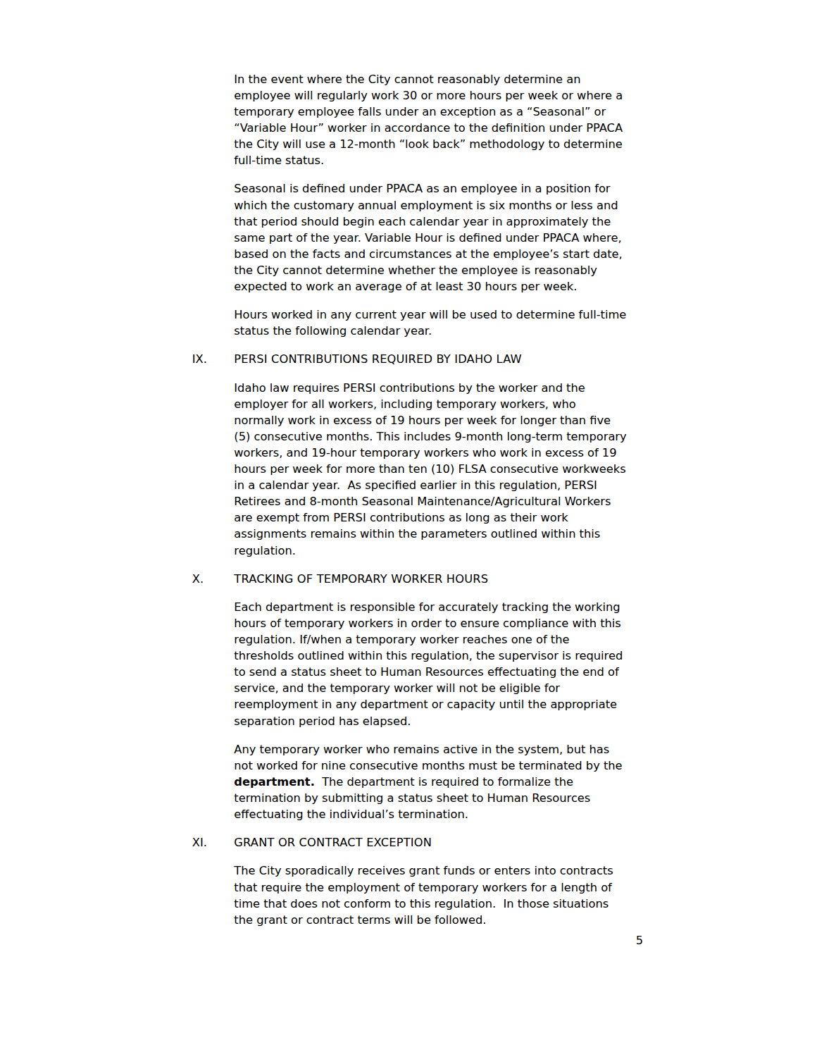In the event where the City cannot reasonably determine an employee will regularly work 30 or more hours per week or where a temporary employee falls under an exception as a “Seasonal” or “Variable Hour” worker in accordance to the definition under PPACA the City will use a 12-month “look back” methodology to determine full-time status.
Seasonal is defined under PPACA as an employee in a position for which the customary annual employment is six months or less and that period should begin each calendar year in approximately the same part of the year. Variable Hour is defined under PPACA where, based on the facts and circumstances at the employee’s start date, the City cannot determine whether the employee is reasonably expected to work an average of at least 30 hours per week.
Hours worked in any current year will be used to determine full-time status the following calendar year.
IX. PERSI CONTRIBUTIONS REQUIRED BY IDAHO LAW
Idaho law requires PERSI contributions by the worker and the employer for all workers, including temporary workers, who normally work in excess of 19 hours per week for longer than five (5) consecutive months. This includes 9-month long-term temporary workers, and 19-hour temporary workers who work in excess of 19 hours per week for more than ten (10) FLSA consecutive workweeks in a calendar year. As specified earlier in this regulation, PERSI Retirees and 8-month Seasonal Maintenance/Agricultural Workers are exempt from PERSI contributions as long as their work assignments remains within the parameters outlined within this regulation.
X. TRACKING OF TEMPORARY WORKER HOURS
Each department is responsible for accurately tracking the working hours of temporary workers in order to ensure compliance with this regulation. If/when a temporary worker reaches one of the thresholds outlined within this regulation, the supervisor is required to send a status sheet to Human Resources effectuating the end of service, and the temporary worker will not be eligible for reemployment in any department or capacity until the appropriate separation period has elapsed.
Any temporary worker who remains active in the system, but has not worked for nine consecutive months must be terminated by the department. The department is required to formalize the termination by submitting a status sheet to Human Resources effectuating the individual’s termination.
XI. GRANT OR CONTRACT EXCEPTION
The City sporadically receives grant funds or enters into contracts that require the employment of temporary workers for a length of time that does not conform to this regulation. In those situations the grant or contract terms will be followed.
5